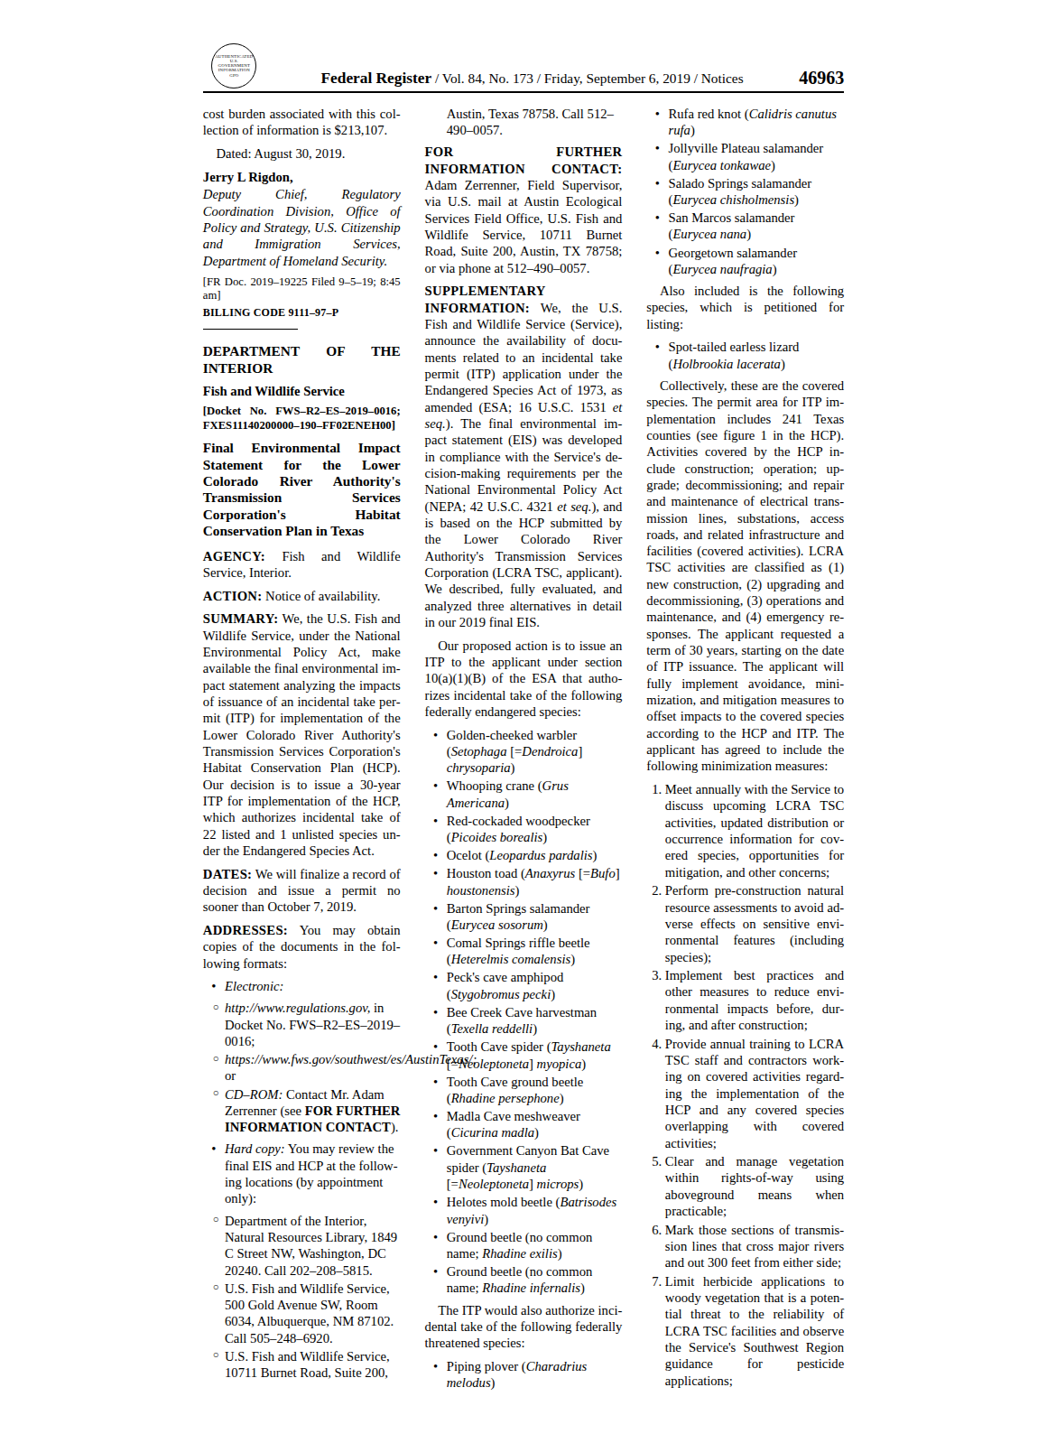AUTHENTICATED
U.S. GOVERNMENT
INFORMATION
GPO
Federal Register / Vol. 84, No. 173 / Friday, September 6, 2019 / Notices
46963
cost burden associated with this collection of information is $213,107.
Dated: August 30, 2019.
Jerry L Rigdon,
Deputy Chief, Regulatory Coordination Division, Office of Policy and Strategy, U.S. Citizenship and Immigration Services, Department of Homeland Security.
[FR Doc. 2019–19225 Filed 9–5–19; 8:45 am]
BILLING CODE 9111–97–P
DEPARTMENT OF THE INTERIOR
Fish and Wildlife Service
[Docket No. FWS–R2–ES–2019–0016; FXES11140200000–190–FF02ENEH00]
Final Environmental Impact Statement for the Lower Colorado River Authority's Transmission Services Corporation's Habitat Conservation Plan in Texas
AGENCY: Fish and Wildlife Service, Interior.
ACTION: Notice of availability.
SUMMARY: We, the U.S. Fish and Wildlife Service, under the National Environmental Policy Act, make available the final environmental impact statement analyzing the impacts of issuance of an incidental take permit (ITP) for implementation of the Lower Colorado River Authority's Transmission Services Corporation's Habitat Conservation Plan (HCP). Our decision is to issue a 30-year ITP for implementation of the HCP, which authorizes incidental take of 22 listed and 1 unlisted species under the Endangered Species Act.
DATES: We will finalize a record of decision and issue a permit no sooner than October 7, 2019.
ADDRESSES: You may obtain copies of the documents in the following formats:
Electronic:
http://www.regulations.gov, in Docket No. FWS–R2–ES–2019–0016;
https://www.fws.gov/southwest/es/AustinTexas/; or
CD–ROM: Contact Mr. Adam Zerrenner (see FOR FURTHER INFORMATION CONTACT).
Hard copy: You may review the final EIS and HCP at the following locations (by appointment only):
Department of the Interior, Natural Resources Library, 1849 C Street NW, Washington, DC 20240. Call 202–208–5815.
U.S. Fish and Wildlife Service, 500 Gold Avenue SW, Room 6034, Albuquerque, NM 87102. Call 505–248–6920.
U.S. Fish and Wildlife Service, 10711 Burnet Road, Suite 200, Austin, Texas 78758. Call 512–490–0057.
FOR FURTHER INFORMATION CONTACT: Adam Zerrenner, Field Supervisor, via U.S. mail at Austin Ecological Services Field Office, U.S. Fish and Wildlife Service, 10711 Burnet Road, Suite 200, Austin, TX 78758; or via phone at 512–490–0057.
SUPPLEMENTARY INFORMATION: We, the U.S. Fish and Wildlife Service (Service), announce the availability of documents related to an incidental take permit (ITP) application under the Endangered Species Act of 1973, as amended (ESA; 16 U.S.C. 1531 et seq.). The final environmental impact statement (EIS) was developed in compliance with the Service's decision-making requirements per the National Environmental Policy Act (NEPA; 42 U.S.C. 4321 et seq.), and is based on the HCP submitted by the Lower Colorado River Authority's Transmission Services Corporation (LCRA TSC, applicant). We described, fully evaluated, and analyzed three alternatives in detail in our 2019 final EIS.
Our proposed action is to issue an ITP to the applicant under section 10(a)(1)(B) of the ESA that authorizes incidental take of the following federally endangered species:
Golden-cheeked warbler (Setophaga [=Dendroica] chrysoparia)
Whooping crane (Grus Americana)
Red-cockaded woodpecker (Picoides borealis)
Ocelot (Leopardus pardalis)
Houston toad (Anaxyrus [=Bufo] houstonensis)
Barton Springs salamander (Eurycea sosorum)
Comal Springs riffle beetle (Heterelmis comalensis)
Peck's cave amphipod (Stygobromus pecki)
Bee Creek Cave harvestman (Texella reddelli)
Tooth Cave spider (Tayshaneta [=Neoleptoneta] myopica)
Tooth Cave ground beetle (Rhadine persephone)
Madla Cave meshweaver (Cicurina madla)
Government Canyon Bat Cave spider (Tayshaneta [=Neoleptoneta] microps)
Helotes mold beetle (Batrisodes venyivi)
Ground beetle (no common name; Rhadine exilis)
Ground beetle (no common name; Rhadine infernalis)
The ITP would also authorize incidental take of the following federally threatened species:
Piping plover (Charadrius melodus)
Rufa red knot (Calidris canutus rufa)
Jollyville Plateau salamander (Eurycea tonkawae)
Salado Springs salamander (Eurycea chisholmensis)
San Marcos salamander (Eurycea nana)
Georgetown salamander (Eurycea naufragia)
Also included is the following species, which is petitioned for listing:
Spot-tailed earless lizard (Holbrookia lacerata)
Collectively, these are the covered species. The permit area for ITP implementation includes 241 Texas counties (see figure 1 in the HCP). Activities covered by the HCP include construction; operation; upgrade; decommissioning; and repair and maintenance of electrical transmission lines, substations, access roads, and related infrastructure and facilities (covered activities). LCRA TSC activities are classified as (1) new construction, (2) upgrading and decommissioning, (3) operations and maintenance, and (4) emergency responses. The applicant requested a term of 30 years, starting on the date of ITP issuance. The applicant will fully implement avoidance, minimization, and mitigation measures to offset impacts to the covered species according to the HCP and ITP. The applicant has agreed to include the following minimization measures:
Meet annually with the Service to discuss upcoming LCRA TSC activities, updated distribution or occurrence information for covered species, opportunities for mitigation, and other concerns;
Perform pre-construction natural resource assessments to avoid adverse effects on sensitive environmental features (including species);
Implement best practices and other measures to reduce environmental impacts before, during, and after construction;
Provide annual training to LCRA TSC staff and contractors working on covered activities regarding the implementation of the HCP and any covered species overlapping with covered activities;
Clear and manage vegetation within rights-of-way using aboveground means when practicable;
Mark those sections of transmission lines that cross major rivers and out 300 feet from either side;
Limit herbicide applications to woody vegetation that is a potential threat to the reliability of LCRA TSC facilities and observe the Service's Southwest Region guidance for pesticide applications;